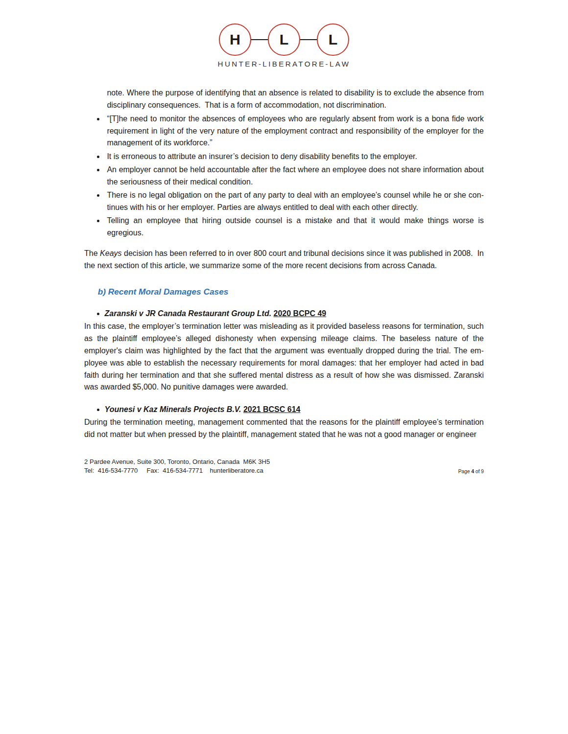H
L
L
Hunter‑Liberatore‑Law
note. Where the purpose of identifying that an absence is related to disability is to exclude the absence from disciplinary consequences. That is a form of accommodation, not discrimination.
“[T]he need to monitor the absences of employees who are regularly absent from work is a bona fide work requirement in light of the very nature of the employment contract and responsibility of the employer for the management of its workforce.”
It is erroneous to attribute an insurer’s decision to deny disability benefits to the employer.
An employer cannot be held accountable after the fact where an employee does not share information about the seriousness of their medical condition.
There is no legal obligation on the part of any party to deal with an employee’s counsel while he or she continues with his or her employer. Parties are always entitled to deal with each other directly.
Telling an employee that hiring outside counsel is a mistake and that it would make things worse is egregious.
The Keays decision has been referred to in over 800 court and tribunal decisions since it was published in 2008. In the next section of this article, we summarize some of the more recent decisions from across Canada.
b) Recent Moral Damages Cases
Zaranski v JR Canada Restaurant Group Ltd. 2020 BCPC 49
In this case, the employer’s termination letter was misleading as it provided baseless reasons for termination, such as the plaintiff employee’s alleged dishonesty when expensing mileage claims. The baseless nature of the employer's claim was highlighted by the fact that the argument was eventually dropped during the trial. The employee was able to establish the necessary requirements for moral damages: that her employer had acted in bad faith during her termination and that she suffered mental distress as a result of how she was dismissed. Zaranski was awarded $5,000. No punitive damages were awarded.
Younesi v Kaz Minerals Projects B.V. 2021 BCSC 614
During the termination meeting, management commented that the reasons for the plaintiff employee’s termination did not matter but when pressed by the plaintiff, management stated that he was not a good manager or engineer
2 Pardee Avenue, Suite 300, Toronto, Ontario, Canada M6K 3H5
Tel: 416-534-7770 Fax: 416-534-7771 hunterliberatore.ca
Page 4 of 9